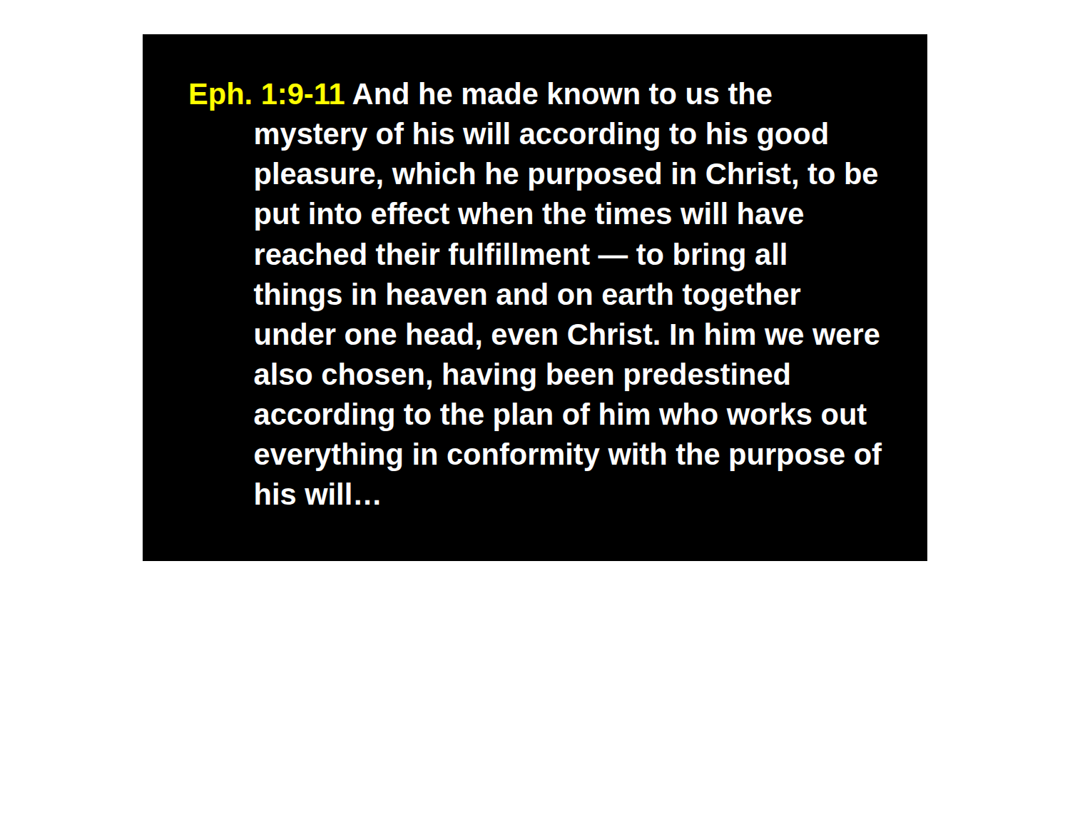Eph. 1:9-11 And he made known to us the mystery of his will according to his good pleasure, which he purposed in Christ, to be put into effect when the times will have reached their fulfillment — to bring all things in heaven and on earth together under one head, even Christ. In him we were also chosen, having been predestined according to the plan of him who works out everything in conformity with the purpose of his will…